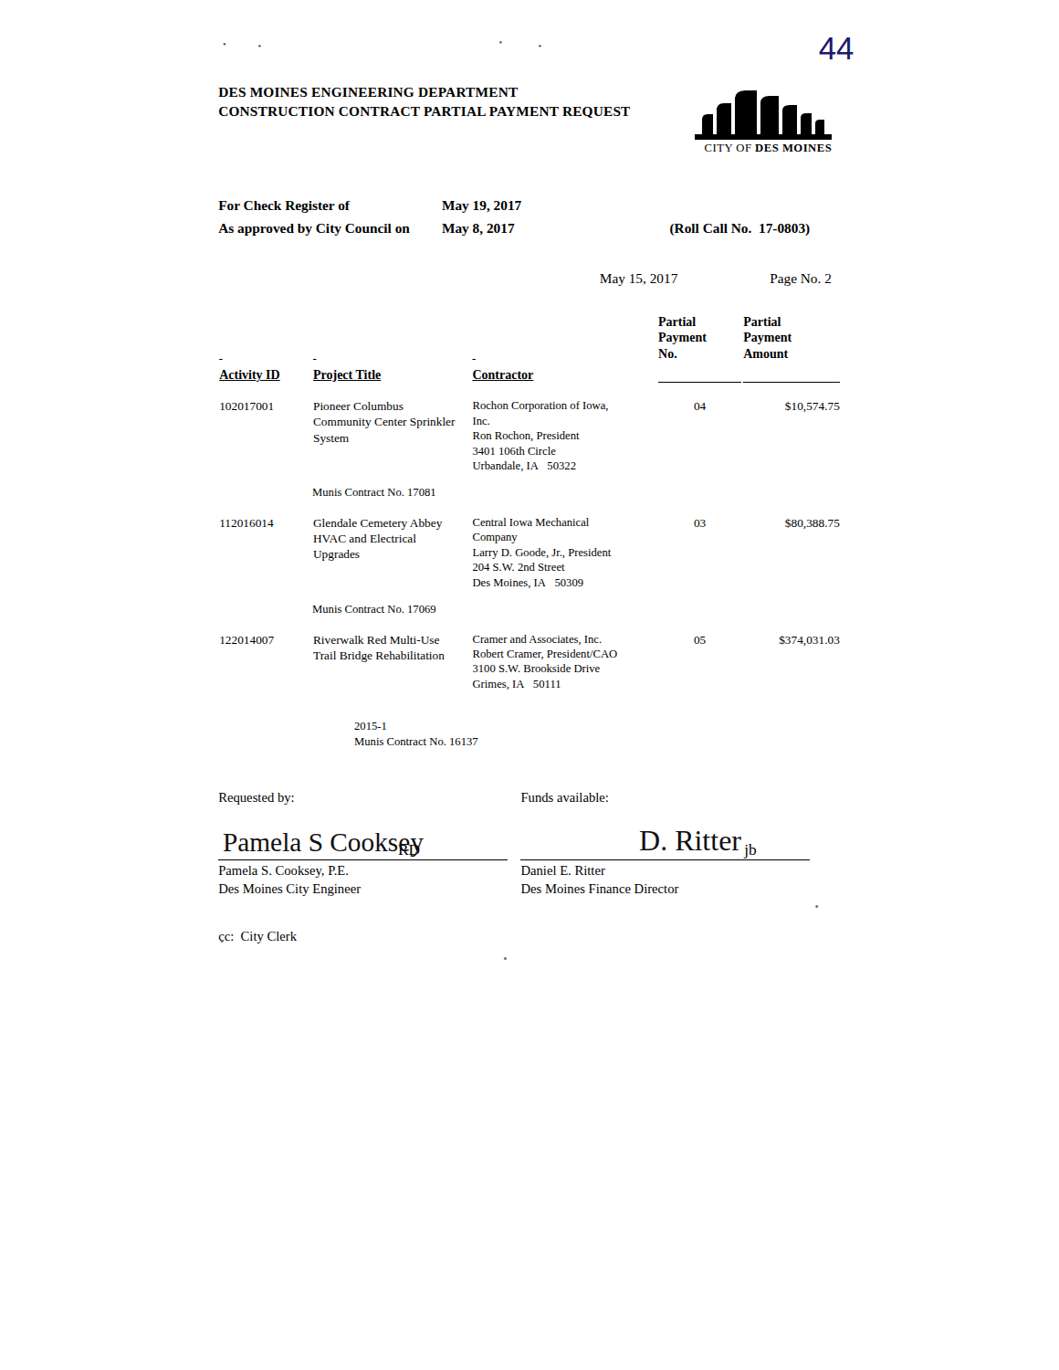44
• • • •
DES MOINES ENGINEERING DEPARTMENT
CONSTRUCTION CONTRACT PARTIAL PAYMENT REQUEST
CITY OF DES MOINES
For Check Register of May 19, 2017
As approved by City Council on May 8, 2017 (Roll Call No. 17-0803)
May 15, 2017 Page No. 2
| | | | Partial Payment No. | Partial Payment Amount |
| --- | --- | --- | --- | --- |
| Activity ID | Project Title | Contractor | | |
| 102017001 | Pioneer Columbus Community Center Sprinkler System | Rochon Corporation of Iowa, Inc. Ron Rochon, President 3401 106th Circle Urbandale, IA 50322 | 04 | $10,574.75 |
| | Munis Contract No. 17081 | | | |
| 112016014 | Glendale Cemetery Abbey HVAC and Electrical Upgrades | Central Iowa Mechanical Company Larry D. Goode, Jr., President 204 S.W. 2nd Street Des Moines, IA 50309 | 03 | $80,388.75 |
| | Munis Contract No. 17069 | | | |
| 122014007 | Riverwalk Red Multi-Use Trail Bridge Rehabilitation | Cramer and Associates, Inc. Robert Cramer, President/CAO 3100 S.W. Brookside Drive Grimes, IA 50111 | 05 | $374,031.03 |
2015-1
Munis Contract No. 16137
Requested by:
Pamela S Cooksey RD
Pamela S. Cooksey, P.E.
Des Moines City Engineer
cc: City Clerk
Funds available:
D. Ritter jb
Daniel E. Ritter
Des Moines Finance Director
•
•
•